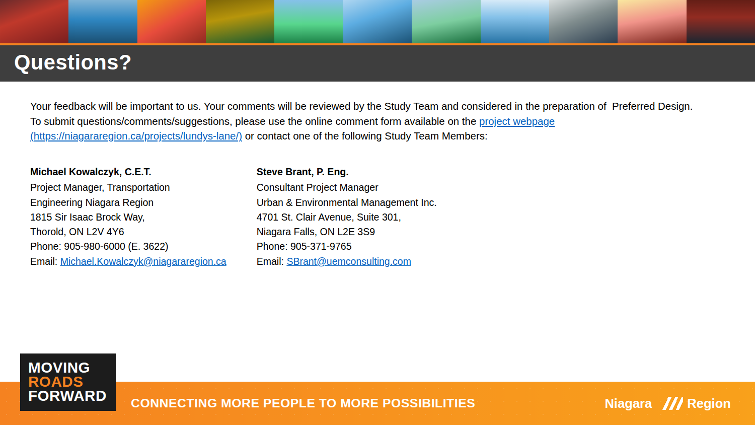Questions?
Your feedback will be important to us. Your comments will be reviewed by the Study Team and considered in the preparation of Preferred Design. To submit questions/comments/suggestions, please use the online comment form available on the project webpage (https://niagararegion.ca/projects/lundys-lane/) or contact one of the following Study Team Members:
Michael Kowalczyk, C.E.T.
Project Manager, Transportation
Engineering Niagara Region
1815 Sir Isaac Brock Way,
Thorold, ON L2V 4Y6
Phone: 905-980-6000 (E. 3622)
Email: Michael.Kowalczyk@niagararegion.ca
Steve Brant, P. Eng.
Consultant Project Manager
Urban & Environmental Management Inc.
4701 St. Clair Avenue, Suite 301,
Niagara Falls, ON L2E 3S9
Phone: 905-371-9765
Email: SBrant@uemconsulting.com
MOVING ROADS FORWARD
CONNECTING MORE PEOPLE TO MORE POSSIBILITIES
Niagara Region